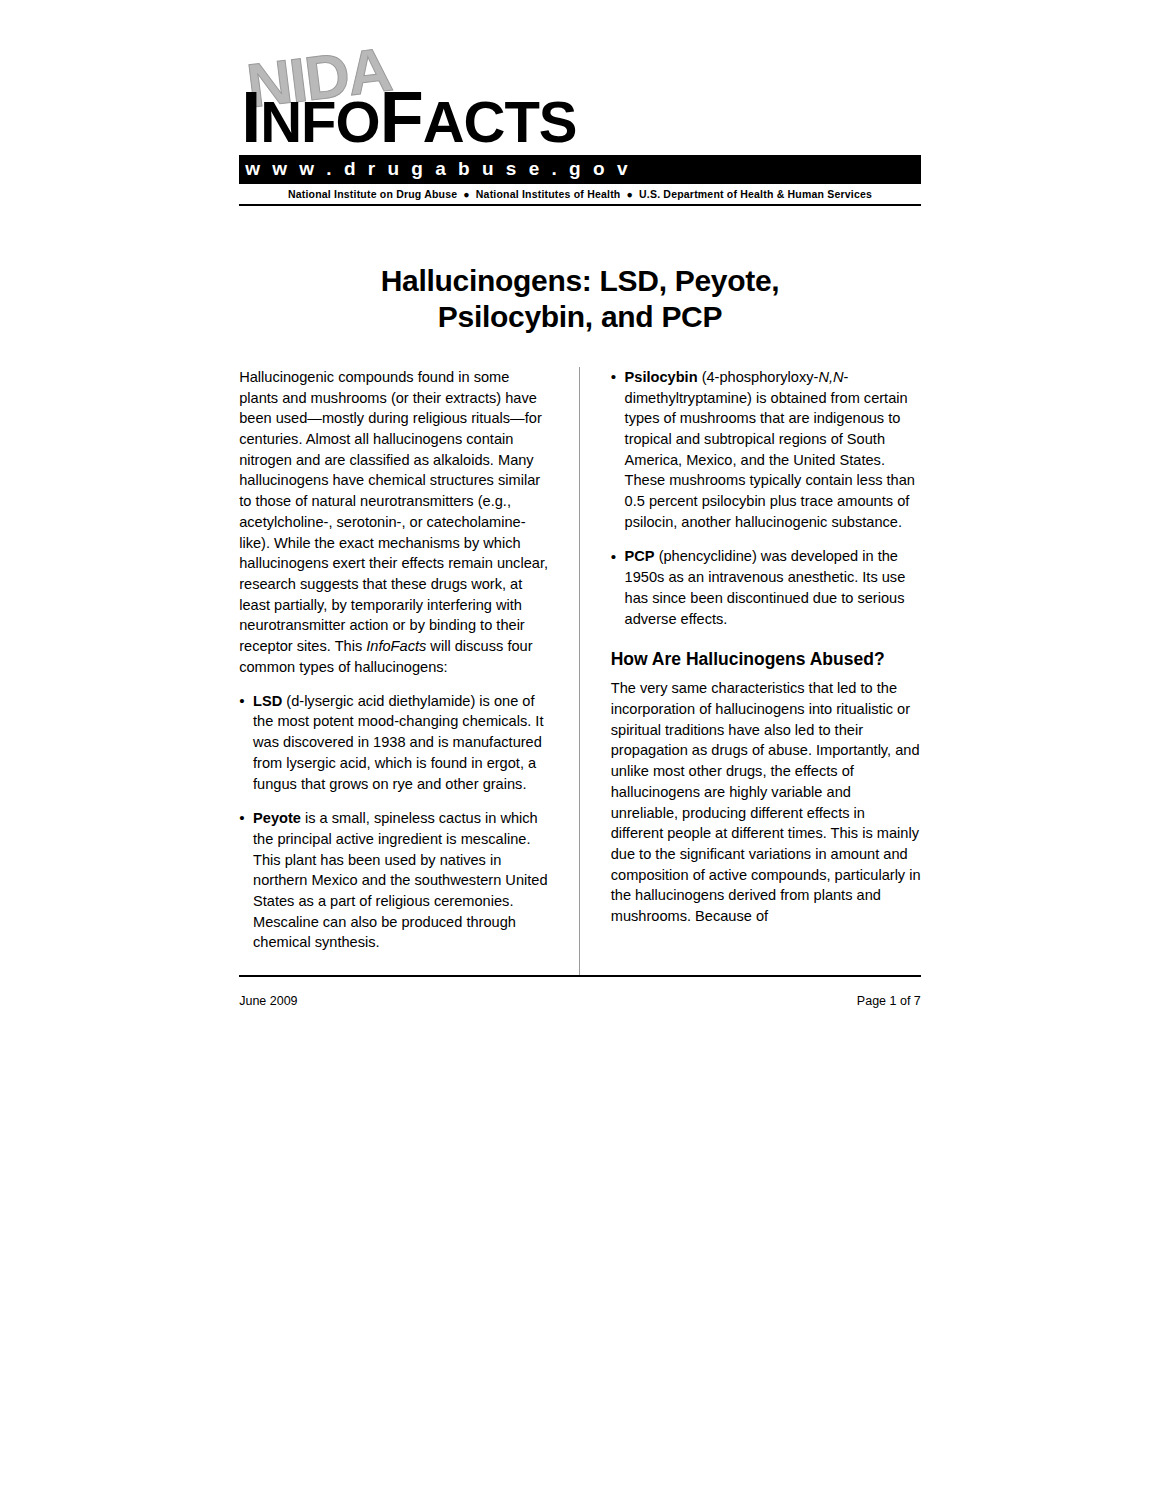NIDA
INFOFACTS
w w w . d r u g a b u s e . g o v
National Institute on Drug Abuse●National Institutes of Health●U.S. Department of Health & Human Services
Hallucinogens: LSD, Peyote,
Psilocybin, and PCP
Hallucinogenic compounds found in some plants and mushrooms (or their extracts) have been used—mostly during religious rituals—for centuries. Almost all hallucinogens contain nitrogen and are classified as alkaloids. Many hallucinogens have chemical structures similar to those of natural neurotransmitters (e.g., acetylcholine-, serotonin-, or catecholamine-like). While the exact mechanisms by which hallucinogens exert their effects remain unclear, research suggests that these drugs work, at least partially, by temporarily interfering with neurotransmitter action or by binding to their receptor sites. This InfoFacts will discuss four common types of hallucinogens:
LSD (d-lysergic acid diethylamide) is one of the most potent mood-changing chemicals. It was discovered in 1938 and is manufactured from lysergic acid, which is found in ergot, a fungus that grows on rye and other grains.
Peyote is a small, spineless cactus in which the principal active ingredient is mescaline. This plant has been used by natives in northern Mexico and the southwestern United States as a part of religious ceremonies. Mescaline can also be produced through chemical synthesis.
Psilocybin (4-phosphoryloxy-N,N-dimethyltryptamine) is obtained from certain types of mushrooms that are indigenous to tropical and subtropical regions of South America, Mexico, and the United States. These mushrooms typically contain less than 0.5 percent psilocybin plus trace amounts of psilocin, another hallucinogenic substance.
PCP (phencyclidine) was developed in the 1950s as an intravenous anesthetic. Its use has since been discontinued due to serious adverse effects.
How Are Hallucinogens Abused?
The very same characteristics that led to the incorporation of hallucinogens into ritualistic or spiritual traditions have also led to their propagation as drugs of abuse. Importantly, and unlike most other drugs, the effects of hallucinogens are highly variable and unreliable, producing different effects in different people at different times. This is mainly due to the significant variations in amount and composition of active compounds, particularly in the hallucinogens derived from plants and mushrooms. Because of
June 2009
Page 1 of 7